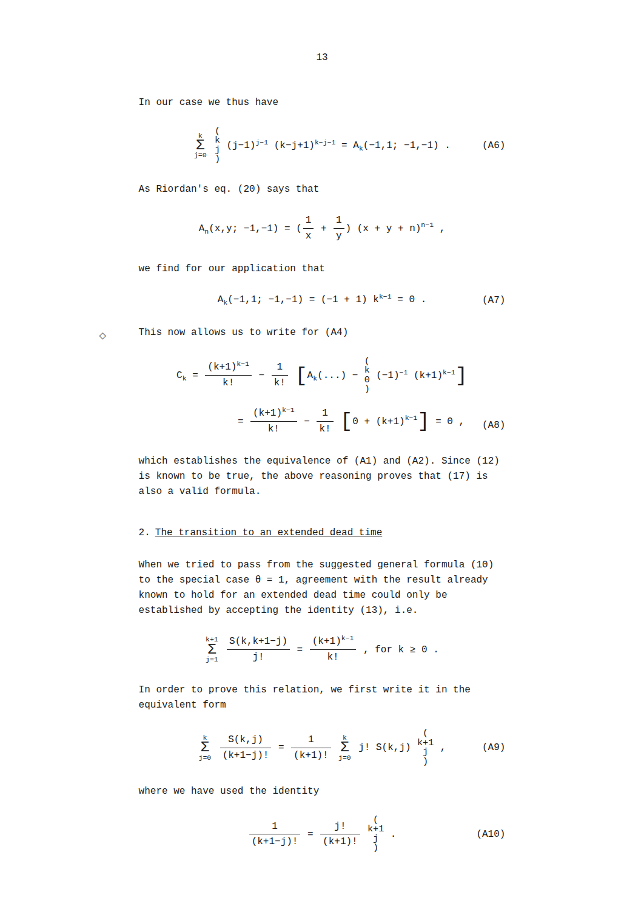◇
13
In our case we thus have
kΣj=0 (kj) (j−1)j−1 (k−j+1)k−j−1 = Ak(−1,1; −1,−1) . (A6)
As Riordan's eq. (20) says that
An(x,y; −1,−1) = (1 x + 1 y) (x + y + n)n−1 ,
we find for our application that
Ak(−1,1; −1,−1) = (−1 + 1) kk−1 = 0 . (A7)
This now allows us to write for (A4)
Ck = (k+1)k−1 k! − 1 k! [Ak(...) − (k 0) (−1)−1 (k+1)k−1] = (k+1)k−1 k! − 1 k! [0 + (k+1)k−1] = 0 , (A8)
which establishes the equivalence of (A1) and (A2). Since (12) is known to be true, the above reasoning proves that (17) is also a valid formula.
2. The transition to an extended dead time
When we tried to pass from the suggested general formula (10) to the special case θ = 1, agreement with the result already known to hold for an extended dead time could only be established by accepting the identity (13), i.e.
k+1 Σj=1 S(k,k+1−j) j! = (k+1)k−1 k! , for k ≥ 0 .
In order to prove this relation, we first write it in the equivalent form
kΣj=0 S(k,j)(k+1−j)! = 1(k+1)! kΣj=0 j! S(k,j) (k+1 j) , (A9)
where we have used the identity
1(k+1−j)! = j!(k+1)! (k+1 j) . (A10)